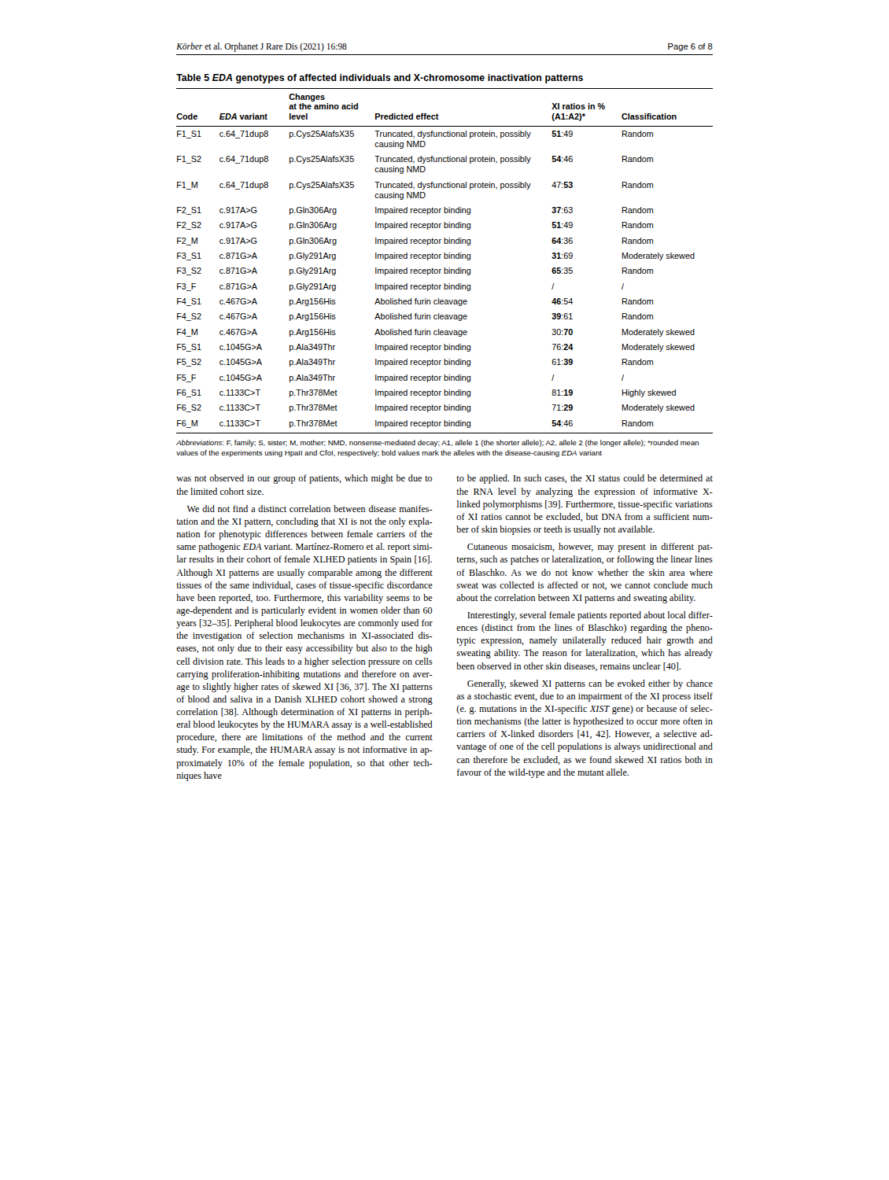Körber et al. Orphanet J Rare Dis (2021) 16:98
Page 6 of 8
Table 5 EDA genotypes of affected individuals and X-chromosome inactivation patterns
| Code | EDA variant | Changes at the amino acid level | Predicted effect | XI ratios in % (A1:A2)* | Classification |
| --- | --- | --- | --- | --- | --- |
| F1_S1 | c.64_71dup8 | p.Cys25AlafsX35 | Truncated, dysfunctional protein, possibly causing NMD | 51 :49 | Random |
| F1_S2 | c.64_71dup8 | p.Cys25AlafsX35 | Truncated, dysfunctional protein, possibly causing NMD | 54 :46 | Random |
| F1_M | c.64_71dup8 | p.Cys25AlafsX35 | Truncated, dysfunctional protein, possibly causing NMD | 47: 53 | Random |
| F2_S1 | c.917A>G | p.Gln306Arg | Impaired receptor binding | 37 :63 | Random |
| F2_S2 | c.917A>G | p.Gln306Arg | Impaired receptor binding | 51 :49 | Random |
| F2_M | c.917A>G | p.Gln306Arg | Impaired receptor binding | 64 :36 | Random |
| F3_S1 | c.871G>A | p.Gly291Arg | Impaired receptor binding | 31 :69 | Moderately skewed |
| F3_S2 | c.871G>A | p.Gly291Arg | Impaired receptor binding | 65 :35 | Random |
| F3_F | c.871G>A | p.Gly291Arg | Impaired receptor binding | / | / |
| F4_S1 | c.467G>A | p.Arg156His | Abolished furin cleavage | 46 :54 | Random |
| F4_S2 | c.467G>A | p.Arg156His | Abolished furin cleavage | 39 :61 | Random |
| F4_M | c.467G>A | p.Arg156His | Abolished furin cleavage | 30: 70 | Moderately skewed |
| F5_S1 | c.1045G>A | p.Ala349Thr | Impaired receptor binding | 76: 24 | Moderately skewed |
| F5_S2 | c.1045G>A | p.Ala349Thr | Impaired receptor binding | 61: 39 | Random |
| F5_F | c.1045G>A | p.Ala349Thr | Impaired receptor binding | / | / |
| F6_S1 | c.1133C>T | p.Thr378Met | Impaired receptor binding | 81: 19 | Highly skewed |
| F6_S2 | c.1133C>T | p.Thr378Met | Impaired receptor binding | 71: 29 | Moderately skewed |
| F6_M | c.1133C>T | p.Thr378Met | Impaired receptor binding | 54 :46 | Random |
Abbreviations: F, family; S, sister; M, mother; NMD, nonsense-mediated decay; A1, allele 1 (the shorter allele); A2, allele 2 (the longer allele); *rounded mean values of the experiments using HpaII and CfoI, respectively; bold values mark the alleles with the disease-causing EDA variant
was not observed in our group of patients, which might be due to the limited cohort size.
We did not find a distinct correlation between disease manifestation and the XI pattern, concluding that XI is not the only explanation for phenotypic differences between female carriers of the same pathogenic EDA variant. Martínez-Romero et al. report similar results in their cohort of female XLHED patients in Spain [16]. Although XI patterns are usually comparable among the different tissues of the same individual, cases of tissue-specific discordance have been reported, too. Furthermore, this variability seems to be age-dependent and is particularly evident in women older than 60 years [32–35]. Peripheral blood leukocytes are commonly used for the investigation of selection mechanisms in XI-associated diseases, not only due to their easy accessibility but also to the high cell division rate. This leads to a higher selection pressure on cells carrying proliferation-inhibiting mutations and therefore on average to slightly higher rates of skewed XI [36, 37]. The XI patterns of blood and saliva in a Danish XLHED cohort showed a strong correlation [38]. Although determination of XI patterns in peripheral blood leukocytes by the HUMARA assay is a well-established procedure, there are limitations of the method and the current study. For example, the HUMARA assay is not informative in approximately 10% of the female population, so that other techniques have
to be applied. In such cases, the XI status could be determined at the RNA level by analyzing the expression of informative X-linked polymorphisms [39]. Furthermore, tissue-specific variations of XI ratios cannot be excluded, but DNA from a sufficient number of skin biopsies or teeth is usually not available.
Cutaneous mosaicism, however, may present in different patterns, such as patches or lateralization, or following the linear lines of Blaschko. As we do not know whether the skin area where sweat was collected is affected or not, we cannot conclude much about the correlation between XI patterns and sweating ability.
Interestingly, several female patients reported about local differences (distinct from the lines of Blaschko) regarding the phenotypic expression, namely unilaterally reduced hair growth and sweating ability. The reason for lateralization, which has already been observed in other skin diseases, remains unclear [40].
Generally, skewed XI patterns can be evoked either by chance as a stochastic event, due to an impairment of the XI process itself (e. g. mutations in the XI-specific XIST gene) or because of selection mechanisms (the latter is hypothesized to occur more often in carriers of X-linked disorders [41, 42]. However, a selective advantage of one of the cell populations is always unidirectional and can therefore be excluded, as we found skewed XI ratios both in favour of the wild-type and the mutant allele.